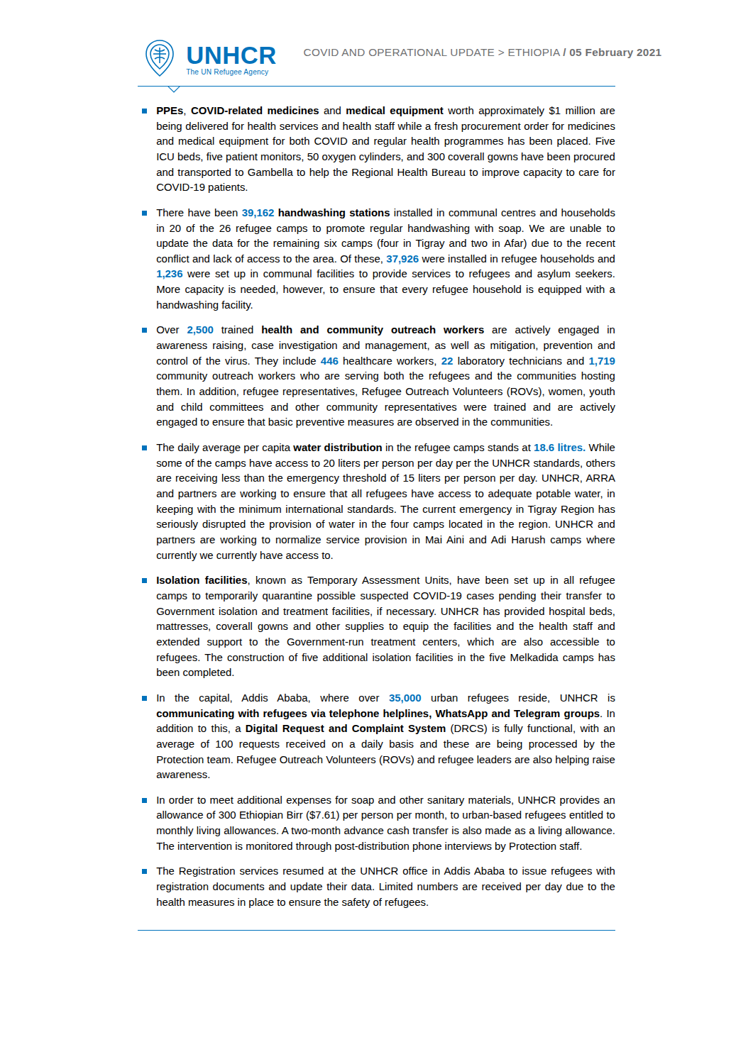UNHCR
The UN Refugee Agency
COVID AND OPERATIONAL UPDATE > ETHIOPIA / 05 February 2021
PPEs, COVID-related medicines and medical equipment worth approximately $1 million are being delivered for health services and health staff while a fresh procurement order for medicines and medical equipment for both COVID and regular health programmes has been placed. Five ICU beds, five patient monitors, 50 oxygen cylinders, and 300 coverall gowns have been procured and transported to Gambella to help the Regional Health Bureau to improve capacity to care for COVID-19 patients.
There have been 39,162 handwashing stations installed in communal centres and households in 20 of the 26 refugee camps to promote regular handwashing with soap. We are unable to update the data for the remaining six camps (four in Tigray and two in Afar) due to the recent conflict and lack of access to the area. Of these, 37,926 were installed in refugee households and 1,236 were set up in communal facilities to provide services to refugees and asylum seekers. More capacity is needed, however, to ensure that every refugee household is equipped with a handwashing facility.
Over 2,500 trained health and community outreach workers are actively engaged in awareness raising, case investigation and management, as well as mitigation, prevention and control of the virus. They include 446 healthcare workers, 22 laboratory technicians and 1,719 community outreach workers who are serving both the refugees and the communities hosting them. In addition, refugee representatives, Refugee Outreach Volunteers (ROVs), women, youth and child committees and other community representatives were trained and are actively engaged to ensure that basic preventive measures are observed in the communities.
The daily average per capita water distribution in the refugee camps stands at 18.6 litres. While some of the camps have access to 20 liters per person per day per the UNHCR standards, others are receiving less than the emergency threshold of 15 liters per person per day. UNHCR, ARRA and partners are working to ensure that all refugees have access to adequate potable water, in keeping with the minimum international standards. The current emergency in Tigray Region has seriously disrupted the provision of water in the four camps located in the region. UNHCR and partners are working to normalize service provision in Mai Aini and Adi Harush camps where currently we currently have access to.
Isolation facilities, known as Temporary Assessment Units, have been set up in all refugee camps to temporarily quarantine possible suspected COVID-19 cases pending their transfer to Government isolation and treatment facilities, if necessary. UNHCR has provided hospital beds, mattresses, coverall gowns and other supplies to equip the facilities and the health staff and extended support to the Government-run treatment centers, which are also accessible to refugees. The construction of five additional isolation facilities in the five Melkadida camps has been completed.
In the capital, Addis Ababa, where over 35,000 urban refugees reside, UNHCR is communicating with refugees via telephone helplines, WhatsApp and Telegram groups. In addition to this, a Digital Request and Complaint System (DRCS) is fully functional, with an average of 100 requests received on a daily basis and these are being processed by the Protection team. Refugee Outreach Volunteers (ROVs) and refugee leaders are also helping raise awareness.
In order to meet additional expenses for soap and other sanitary materials, UNHCR provides an allowance of 300 Ethiopian Birr ($7.61) per person per month, to urban-based refugees entitled to monthly living allowances. A two-month advance cash transfer is also made as a living allowance. The intervention is monitored through post-distribution phone interviews by Protection staff.
The Registration services resumed at the UNHCR office in Addis Ababa to issue refugees with registration documents and update their data. Limited numbers are received per day due to the health measures in place to ensure the safety of refugees.